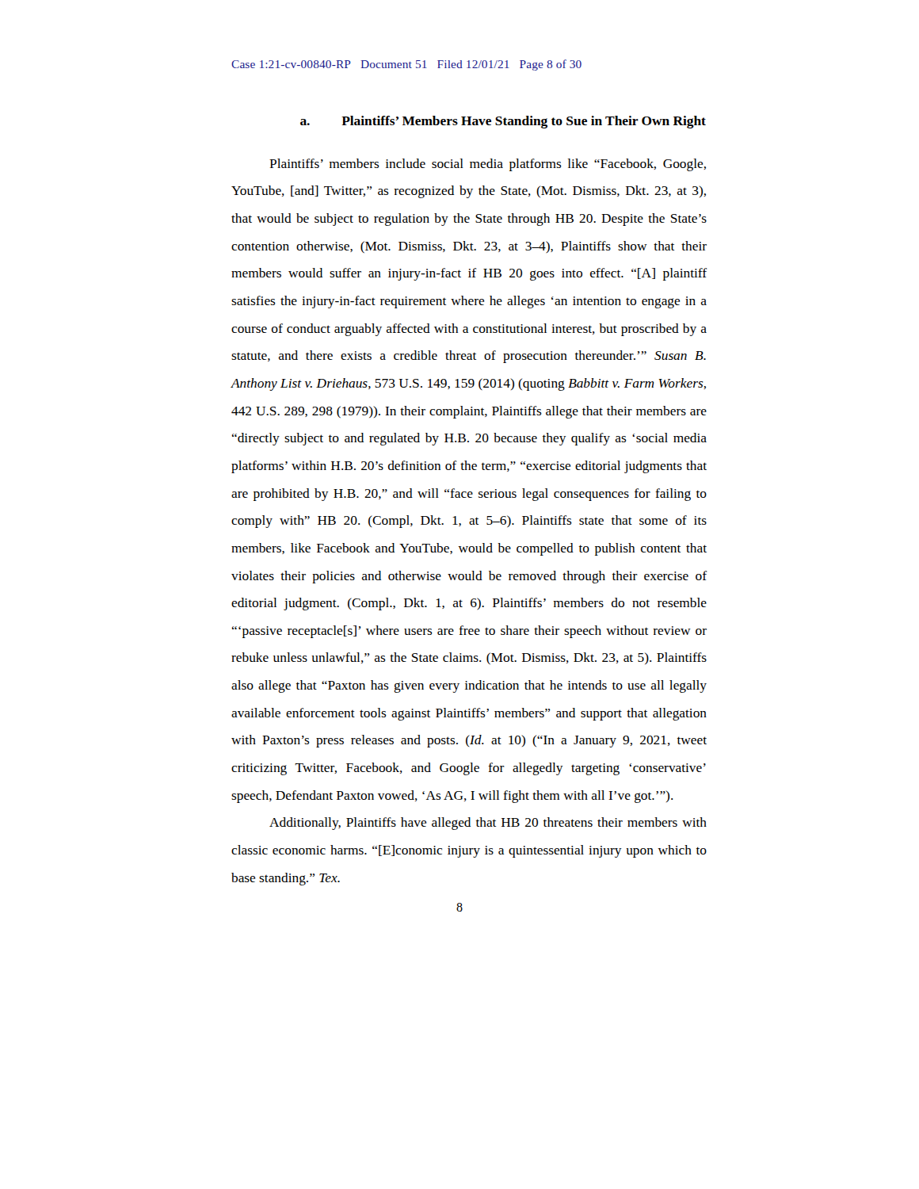Case 1:21-cv-00840-RP Document 51 Filed 12/01/21 Page 8 of 30
a. Plaintiffs’ Members Have Standing to Sue in Their Own Right
Plaintiffs’ members include social media platforms like “Facebook, Google, YouTube, [and] Twitter,” as recognized by the State, (Mot. Dismiss, Dkt. 23, at 3), that would be subject to regulation by the State through HB 20. Despite the State’s contention otherwise, (Mot. Dismiss, Dkt. 23, at 3–4), Plaintiffs show that their members would suffer an injury-in-fact if HB 20 goes into effect. “[A] plaintiff satisfies the injury-in-fact requirement where he alleges ‘an intention to engage in a course of conduct arguably affected with a constitutional interest, but proscribed by a statute, and there exists a credible threat of prosecution thereunder.’” Susan B. Anthony List v. Driehaus, 573 U.S. 149, 159 (2014) (quoting Babbitt v. Farm Workers, 442 U.S. 289, 298 (1979)). In their complaint, Plaintiffs allege that their members are “directly subject to and regulated by H.B. 20 because they qualify as ‘social media platforms’ within H.B. 20’s definition of the term,” “exercise editorial judgments that are prohibited by H.B. 20,” and will “face serious legal consequences for failing to comply with” HB 20. (Compl, Dkt. 1, at 5–6). Plaintiffs state that some of its members, like Facebook and YouTube, would be compelled to publish content that violates their policies and otherwise would be removed through their exercise of editorial judgment. (Compl., Dkt. 1, at 6). Plaintiffs’ members do not resemble “‘passive receptacle[s]’ where users are free to share their speech without review or rebuke unless unlawful,” as the State claims. (Mot. Dismiss, Dkt. 23, at 5). Plaintiffs also allege that “Paxton has given every indication that he intends to use all legally available enforcement tools against Plaintiffs’ members” and support that allegation with Paxton’s press releases and posts. (Id. at 10) (“In a January 9, 2021, tweet criticizing Twitter, Facebook, and Google for allegedly targeting ‘conservative’ speech, Defendant Paxton vowed, ‘As AG, I will fight them with all I’ve got.’”).
Additionally, Plaintiffs have alleged that HB 20 threatens their members with classic economic harms. “[E]conomic injury is a quintessential injury upon which to base standing.” Tex.
8